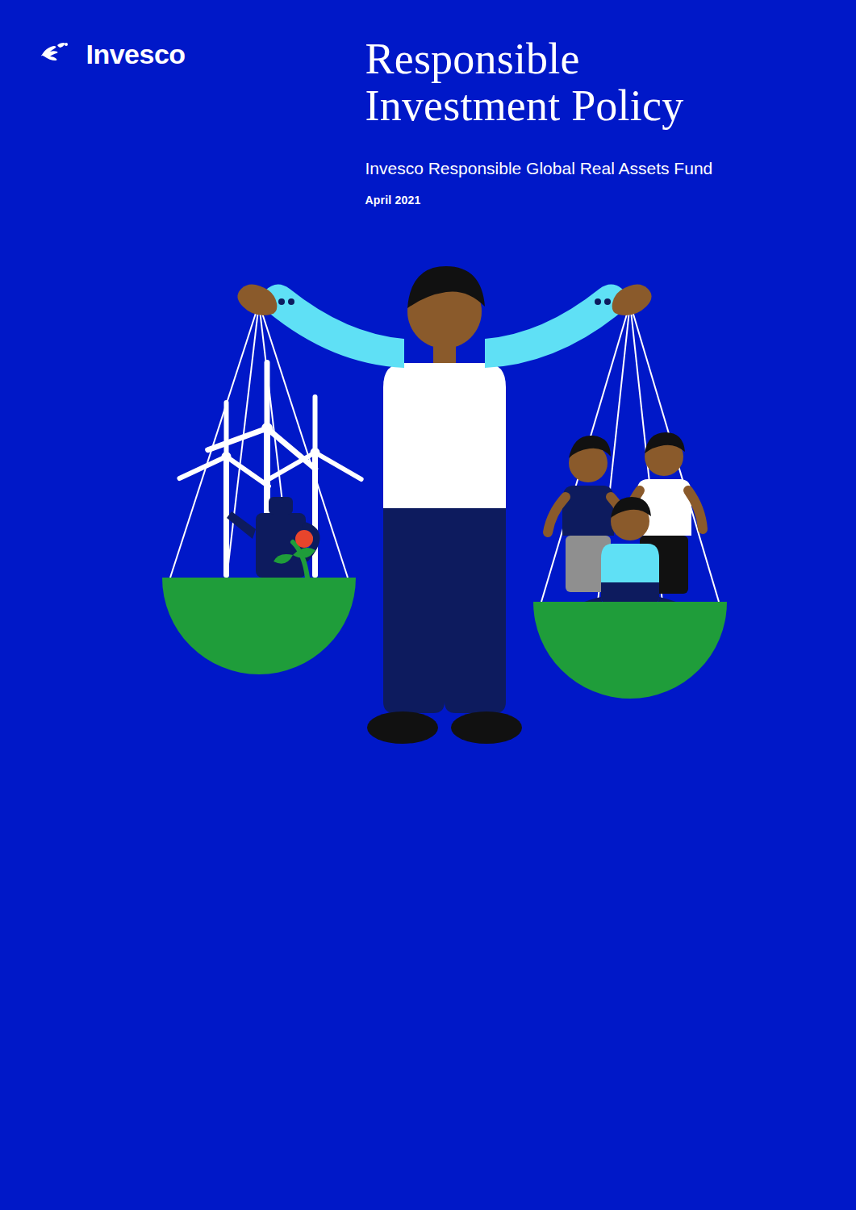Invesco
Responsible
Investment Policy
Invesco Responsible Global Real Assets Fund
April 2021